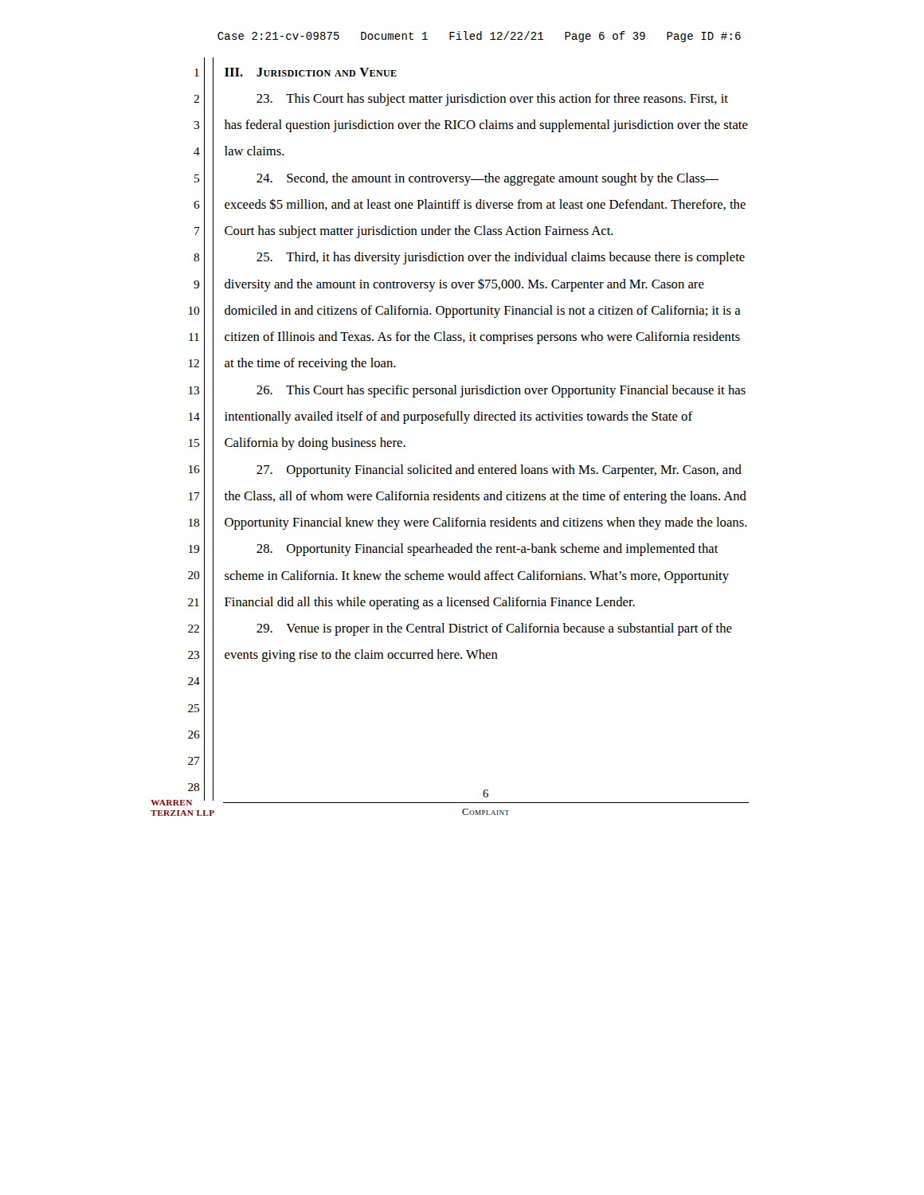Case 2:21-cv-09875 Document 1 Filed 12/22/21 Page 6 of 39 Page ID #:6
1
2
3
4
5
6
7
8
9
10
11
12
13
14
15
16
17
18
19
20
21
22
23
24
25
26
27
28
III. Jurisdiction and Venue
23. This Court has subject matter jurisdiction over this action for three reasons. First, it has federal question jurisdiction over the RICO claims and supplemental jurisdiction over the state law claims.
24. Second, the amount in controversy—the aggregate amount sought by the Class—exceeds $5 million, and at least one Plaintiff is diverse from at least one Defendant. Therefore, the Court has subject matter jurisdiction under the Class Action Fairness Act.
25. Third, it has diversity jurisdiction over the individual claims because there is complete diversity and the amount in controversy is over $75,000. Ms. Carpenter and Mr. Cason are domiciled in and citizens of California. Opportunity Financial is not a citizen of California; it is a citizen of Illinois and Texas. As for the Class, it comprises persons who were California residents at the time of receiving the loan.
26. This Court has specific personal jurisdiction over Opportunity Financial because it has intentionally availed itself of and purposefully directed its activities towards the State of California by doing business here.
27. Opportunity Financial solicited and entered loans with Ms. Carpenter, Mr. Cason, and the Class, all of whom were California residents and citizens at the time of entering the loans. And Opportunity Financial knew they were California residents and citizens when they made the loans.
28. Opportunity Financial spearheaded the rent-a-bank scheme and implemented that scheme in California. It knew the scheme would affect Californians. What’s more, Opportunity Financial did all this while operating as a licensed California Finance Lender.
29. Venue is proper in the Central District of California because a substantial part of the events giving rise to the claim occurred here. When
WARRENTERZIAN LLP
6
Complaint